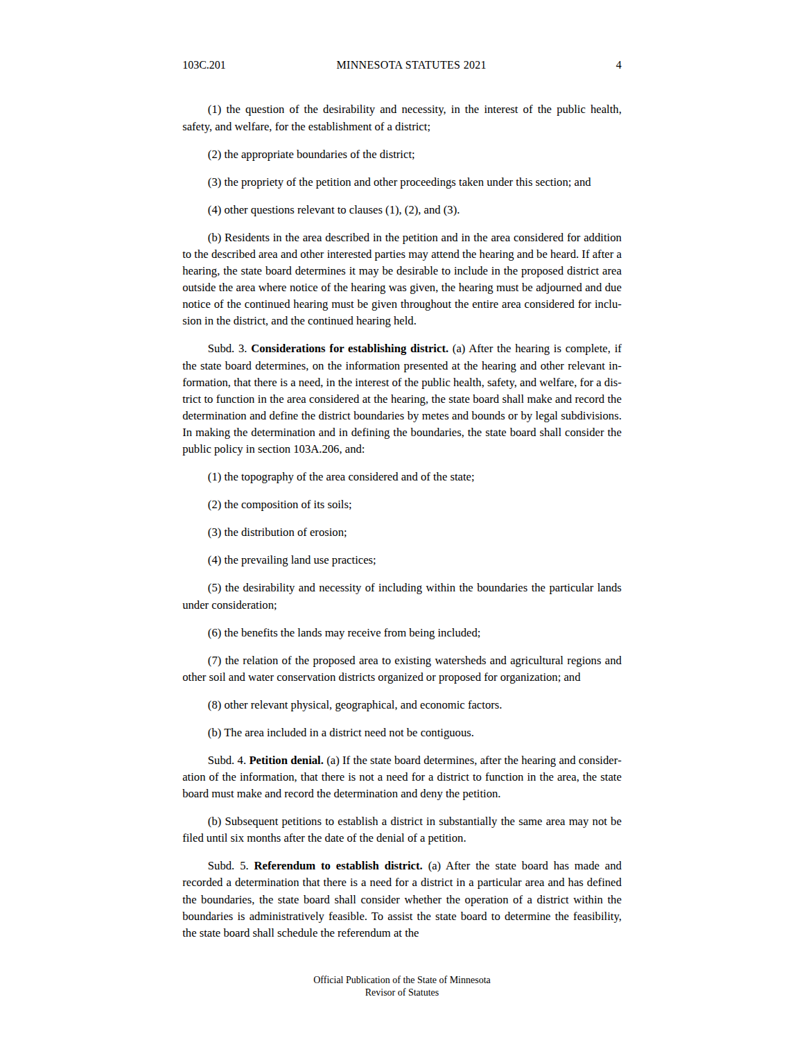103C.201
MINNESOTA STATUTES 2021
4
(1) the question of the desirability and necessity, in the interest of the public health, safety, and welfare, for the establishment of a district;
(2) the appropriate boundaries of the district;
(3) the propriety of the petition and other proceedings taken under this section; and
(4) other questions relevant to clauses (1), (2), and (3).
(b) Residents in the area described in the petition and in the area considered for addition to the described area and other interested parties may attend the hearing and be heard. If after a hearing, the state board determines it may be desirable to include in the proposed district area outside the area where notice of the hearing was given, the hearing must be adjourned and due notice of the continued hearing must be given throughout the entire area considered for inclusion in the district, and the continued hearing held.
Subd. 3. Considerations for establishing district. (a) After the hearing is complete, if the state board determines, on the information presented at the hearing and other relevant information, that there is a need, in the interest of the public health, safety, and welfare, for a district to function in the area considered at the hearing, the state board shall make and record the determination and define the district boundaries by metes and bounds or by legal subdivisions. In making the determination and in defining the boundaries, the state board shall consider the public policy in section 103A.206, and:
(1) the topography of the area considered and of the state;
(2) the composition of its soils;
(3) the distribution of erosion;
(4) the prevailing land use practices;
(5) the desirability and necessity of including within the boundaries the particular lands under consideration;
(6) the benefits the lands may receive from being included;
(7) the relation of the proposed area to existing watersheds and agricultural regions and other soil and water conservation districts organized or proposed for organization; and
(8) other relevant physical, geographical, and economic factors.
(b) The area included in a district need not be contiguous.
Subd. 4. Petition denial. (a) If the state board determines, after the hearing and consideration of the information, that there is not a need for a district to function in the area, the state board must make and record the determination and deny the petition.
(b) Subsequent petitions to establish a district in substantially the same area may not be filed until six months after the date of the denial of a petition.
Subd. 5. Referendum to establish district. (a) After the state board has made and recorded a determination that there is a need for a district in a particular area and has defined the boundaries, the state board shall consider whether the operation of a district within the boundaries is administratively feasible. To assist the state board to determine the feasibility, the state board shall schedule the referendum at the
Official Publication of the State of Minnesota
Revisor of Statutes